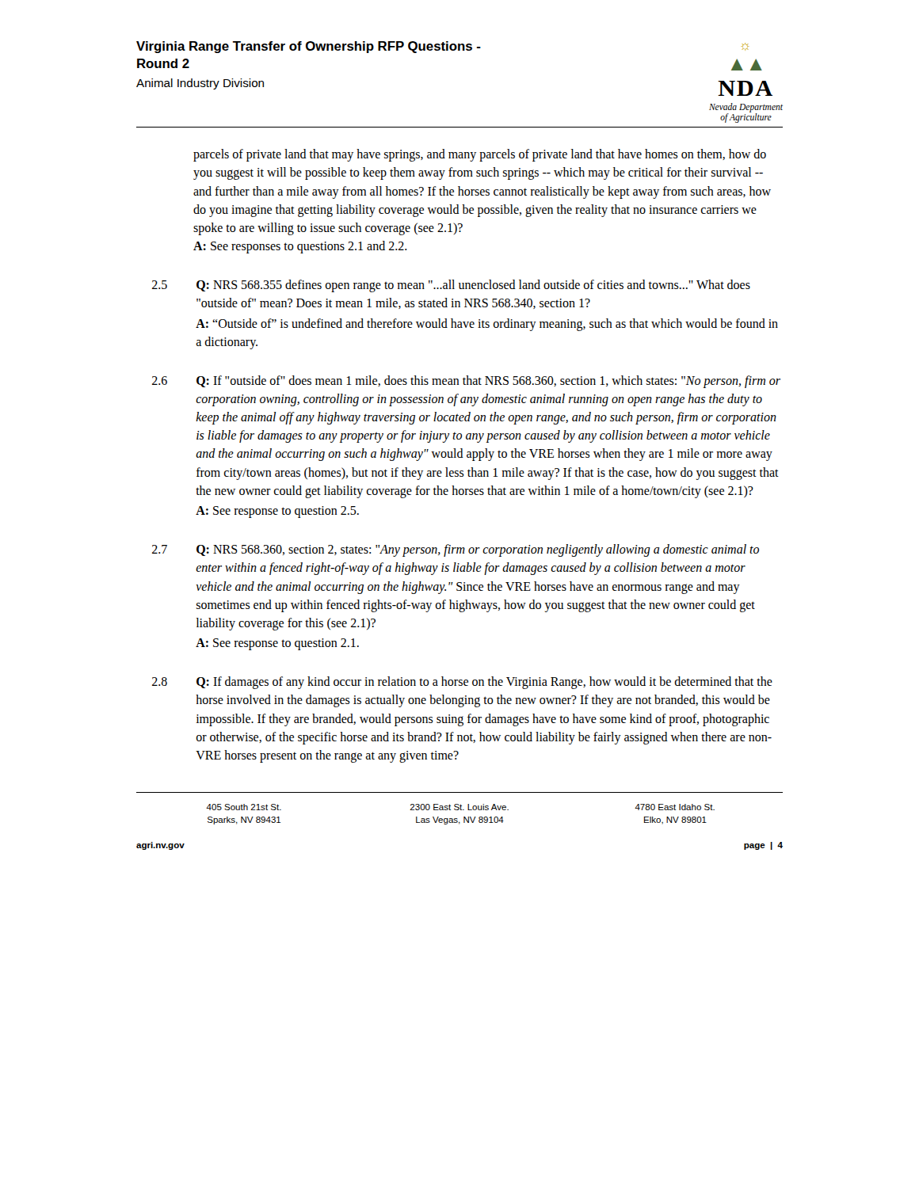Virginia Range Transfer of Ownership RFP Questions -
Round 2
Animal Industry Division
☼
▲▲
NDA
Nevada Department
of Agriculture
parcels of private land that may have springs, and many parcels of private land that have homes on them, how do you suggest it will be possible to keep them away from such springs -- which may be critical for their survival -- and further than a mile away from all homes? If the horses cannot realistically be kept away from such areas, how do you imagine that getting liability coverage would be possible, given the reality that no insurance carriers we spoke to are willing to issue such coverage (see 2.1)?
A: See responses to questions 2.1 and 2.2.
2.5
Q: NRS 568.355 defines open range to mean "...all unenclosed land outside of cities and towns..." What does "outside of" mean? Does it mean 1 mile, as stated in NRS 568.340, section 1?
A: “Outside of” is undefined and therefore would have its ordinary meaning, such as that which would be found in a dictionary.
2.6
Q: If "outside of" does mean 1 mile, does this mean that NRS 568.360, section 1, which states: "No person, firm or corporation owning, controlling or in possession of any domestic animal running on open range has the duty to keep the animal off any highway traversing or located on the open range, and no such person, firm or corporation is liable for damages to any property or for injury to any person caused by any collision between a motor vehicle and the animal occurring on such a highway" would apply to the VRE horses when they are 1 mile or more away from city/town areas (homes), but not if they are less than 1 mile away? If that is the case, how do you suggest that the new owner could get liability coverage for the horses that are within 1 mile of a home/town/city (see 2.1)?
A: See response to question 2.5.
2.7
Q: NRS 568.360, section 2, states: "Any person, firm or corporation negligently allowing a domestic animal to enter within a fenced right-of-way of a highway is liable for damages caused by a collision between a motor vehicle and the animal occurring on the highway." Since the VRE horses have an enormous range and may sometimes end up within fenced rights-of-way of highways, how do you suggest that the new owner could get liability coverage for this (see 2.1)?
A: See response to question 2.1.
2.8
Q: If damages of any kind occur in relation to a horse on the Virginia Range, how would it be determined that the horse involved in the damages is actually one belonging to the new owner? If they are not branded, this would be impossible. If they are branded, would persons suing for damages have to have some kind of proof, photographic or otherwise, of the specific horse and its brand? If not, how could liability be fairly assigned when there are non-VRE horses present on the range at any given time?
405 South 21st St.
Sparks, NV 89431
2300 East St. Louis Ave.
Las Vegas, NV 89104
4780 East Idaho St.
Elko, NV 89801
agri.nv.gov page | 4